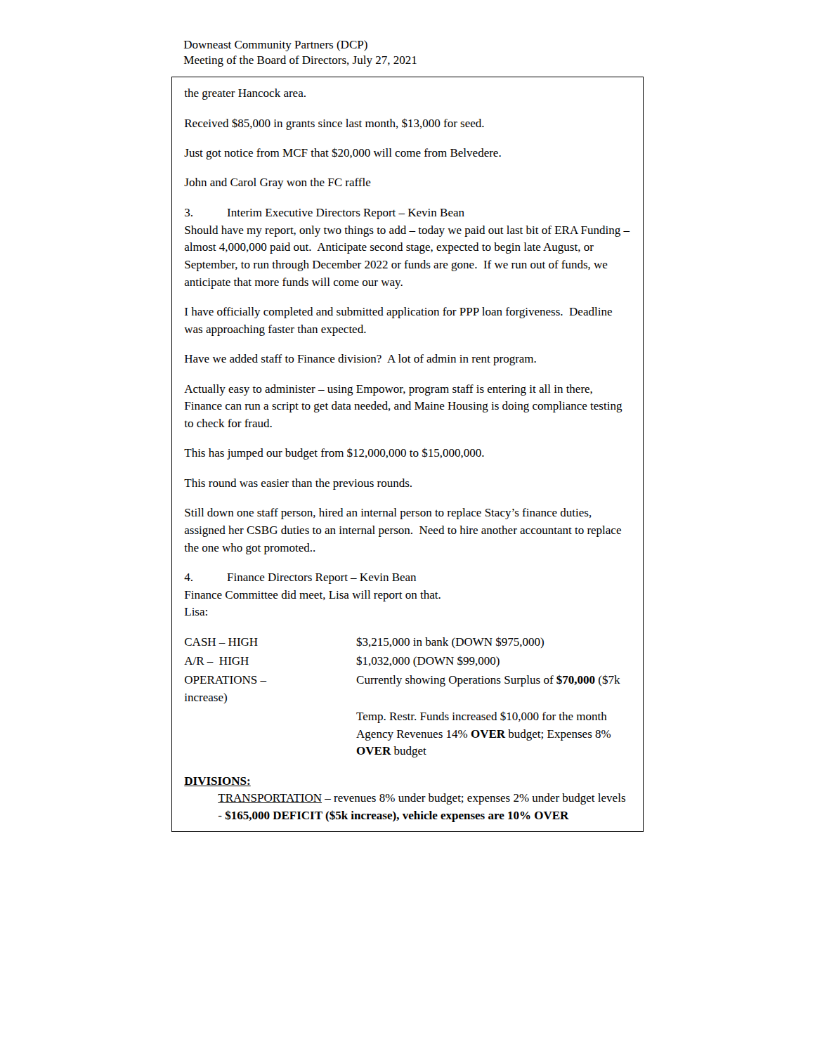Downeast Community Partners (DCP)
Meeting of the Board of Directors, July 27, 2021
the greater Hancock area.
Received $85,000 in grants since last month, $13,000 for seed.
Just got notice from MCF that $20,000 will come from Belvedere.
John and Carol Gray won the FC raffle
3. Interim Executive Directors Report – Kevin Bean
Should have my report, only two things to add – today we paid out last bit of ERA Funding – almost 4,000,000 paid out. Anticipate second stage, expected to begin late August, or September, to run through December 2022 or funds are gone. If we run out of funds, we anticipate that more funds will come our way.
I have officially completed and submitted application for PPP loan forgiveness. Deadline was approaching faster than expected.
Have we added staff to Finance division? A lot of admin in rent program.
Actually easy to administer – using Empowor, program staff is entering it all in there, Finance can run a script to get data needed, and Maine Housing is doing compliance testing to check for fraud.
This has jumped our budget from $12,000,000 to $15,000,000.
This round was easier than the previous rounds.
Still down one staff person, hired an internal person to replace Stacy’s finance duties, assigned her CSBG duties to an internal person. Need to hire another accountant to replace the one who got promoted..
4. Finance Directors Report – Kevin Bean
Finance Committee did meet, Lisa will report on that.
Lisa:
| CASH – HIGH | $3,215,000 in bank (DOWN $975,000) |
| A/R – HIGH | $1,032,000 (DOWN $99,000) |
| OPERATIONS – increase) | Currently showing Operations Surplus of $70,000 ($7k |
| | Temp. Restr. Funds increased $10,000 for the month Agency Revenues 14% OVER budget; Expenses 8% OVER budget |
DIVISIONS:
TRANSPORTATION – revenues 8% under budget; expenses 2% under budget levels - $165,000 DEFICIT ($5k increase), vehicle expenses are 10% OVER